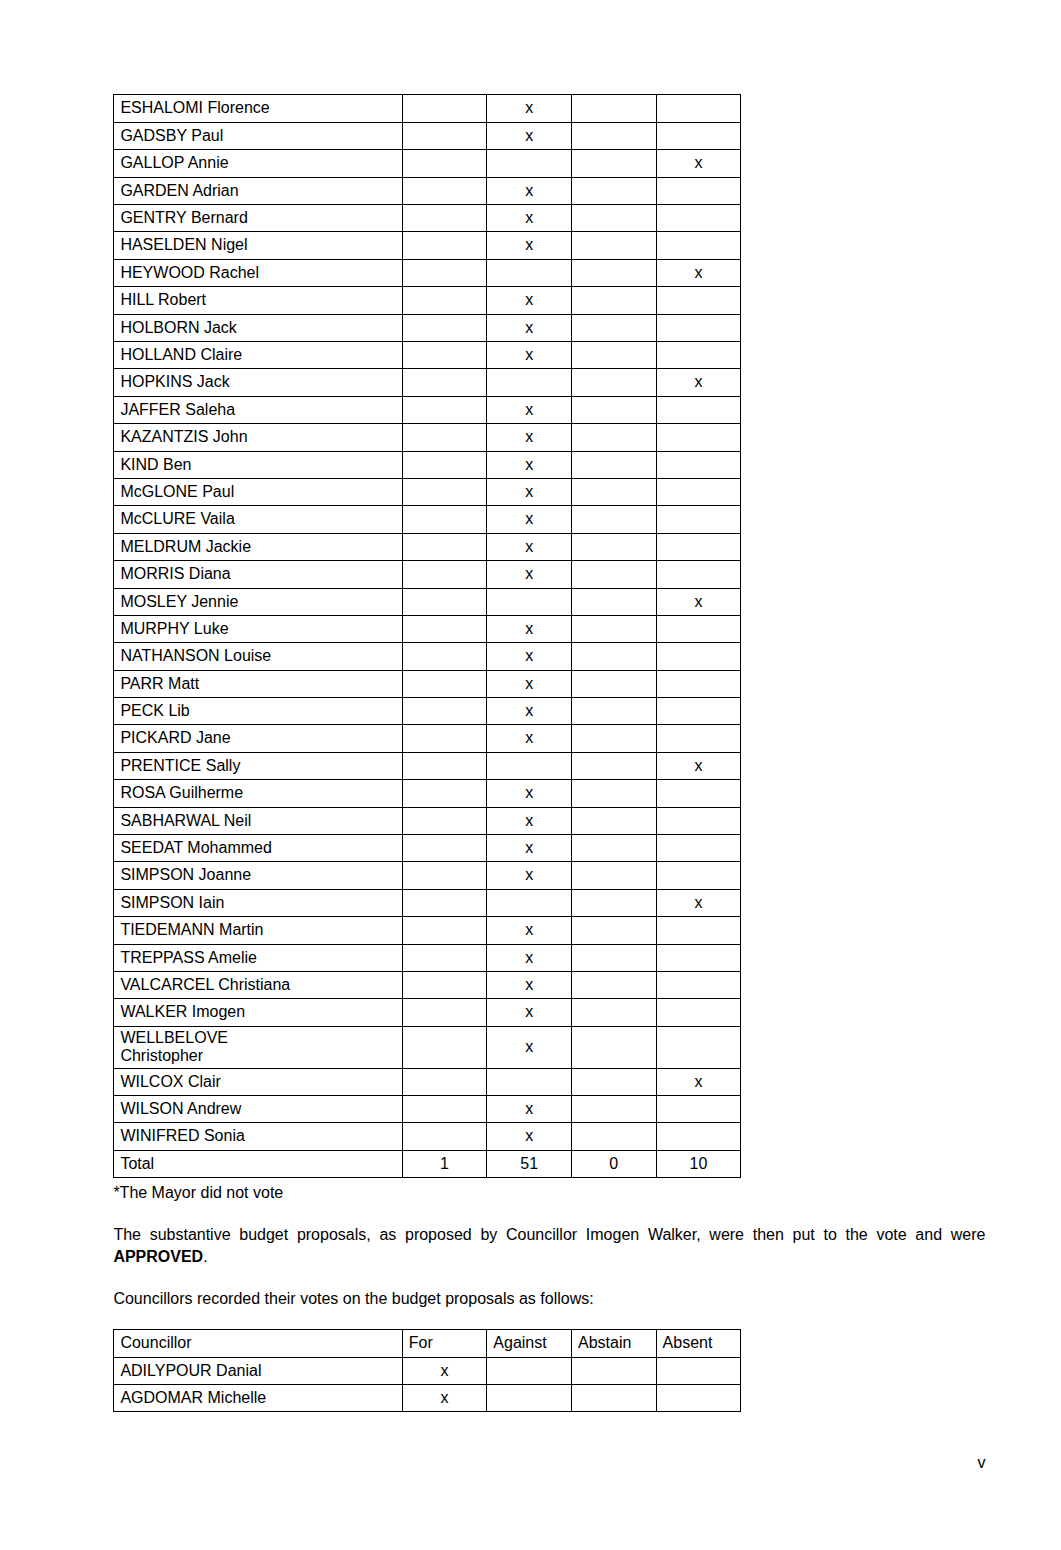| ESHALOMI Florence | | x | | |
| GADSBY Paul | | x | | |
| GALLOP Annie | | | | x |
| GARDEN Adrian | | x | | |
| GENTRY Bernard | | x | | |
| HASELDEN Nigel | | x | | |
| HEYWOOD Rachel | | | | x |
| HILL Robert | | x | | |
| HOLBORN Jack | | x | | |
| HOLLAND Claire | | x | | |
| HOPKINS Jack | | | | x |
| JAFFER Saleha | | x | | |
| KAZANTZIS John | | x | | |
| KIND Ben | | x | | |
| McGLONE Paul | | x | | |
| McCLURE Vaila | | x | | |
| MELDRUM Jackie | | x | | |
| MORRIS Diana | | x | | |
| MOSLEY Jennie | | | | x |
| MURPHY Luke | | x | | |
| NATHANSON Louise | | x | | |
| PARR Matt | | x | | |
| PECK Lib | | x | | |
| PICKARD Jane | | x | | |
| PRENTICE Sally | | | | x |
| ROSA Guilherme | | x | | |
| SABHARWAL Neil | | x | | |
| SEEDAT Mohammed | | x | | |
| SIMPSON Joanne | | x | | |
| SIMPSON Iain | | | | x |
| TIEDEMANN Martin | | x | | |
| TREPPASS Amelie | | x | | |
| VALCARCEL Christiana | | x | | |
| WALKER Imogen | | x | | |
| WELLBELOVE Christopher | | x | | |
| WILCOX Clair | | | | x |
| WILSON Andrew | | x | | |
| WINIFRED Sonia | | x | | |
| Total | 1 | 51 | 0 | 10 |
*The Mayor did not vote
The substantive budget proposals, as proposed by Councillor Imogen Walker, were then put to the vote and were APPROVED.
Councillors recorded their votes on the budget proposals as follows:
| Councillor | For | Against | Abstain | Absent |
| --- | --- | --- | --- | --- |
| ADILYPOUR Danial | x | | | |
| AGDOMAR Michelle | x | | | |
v